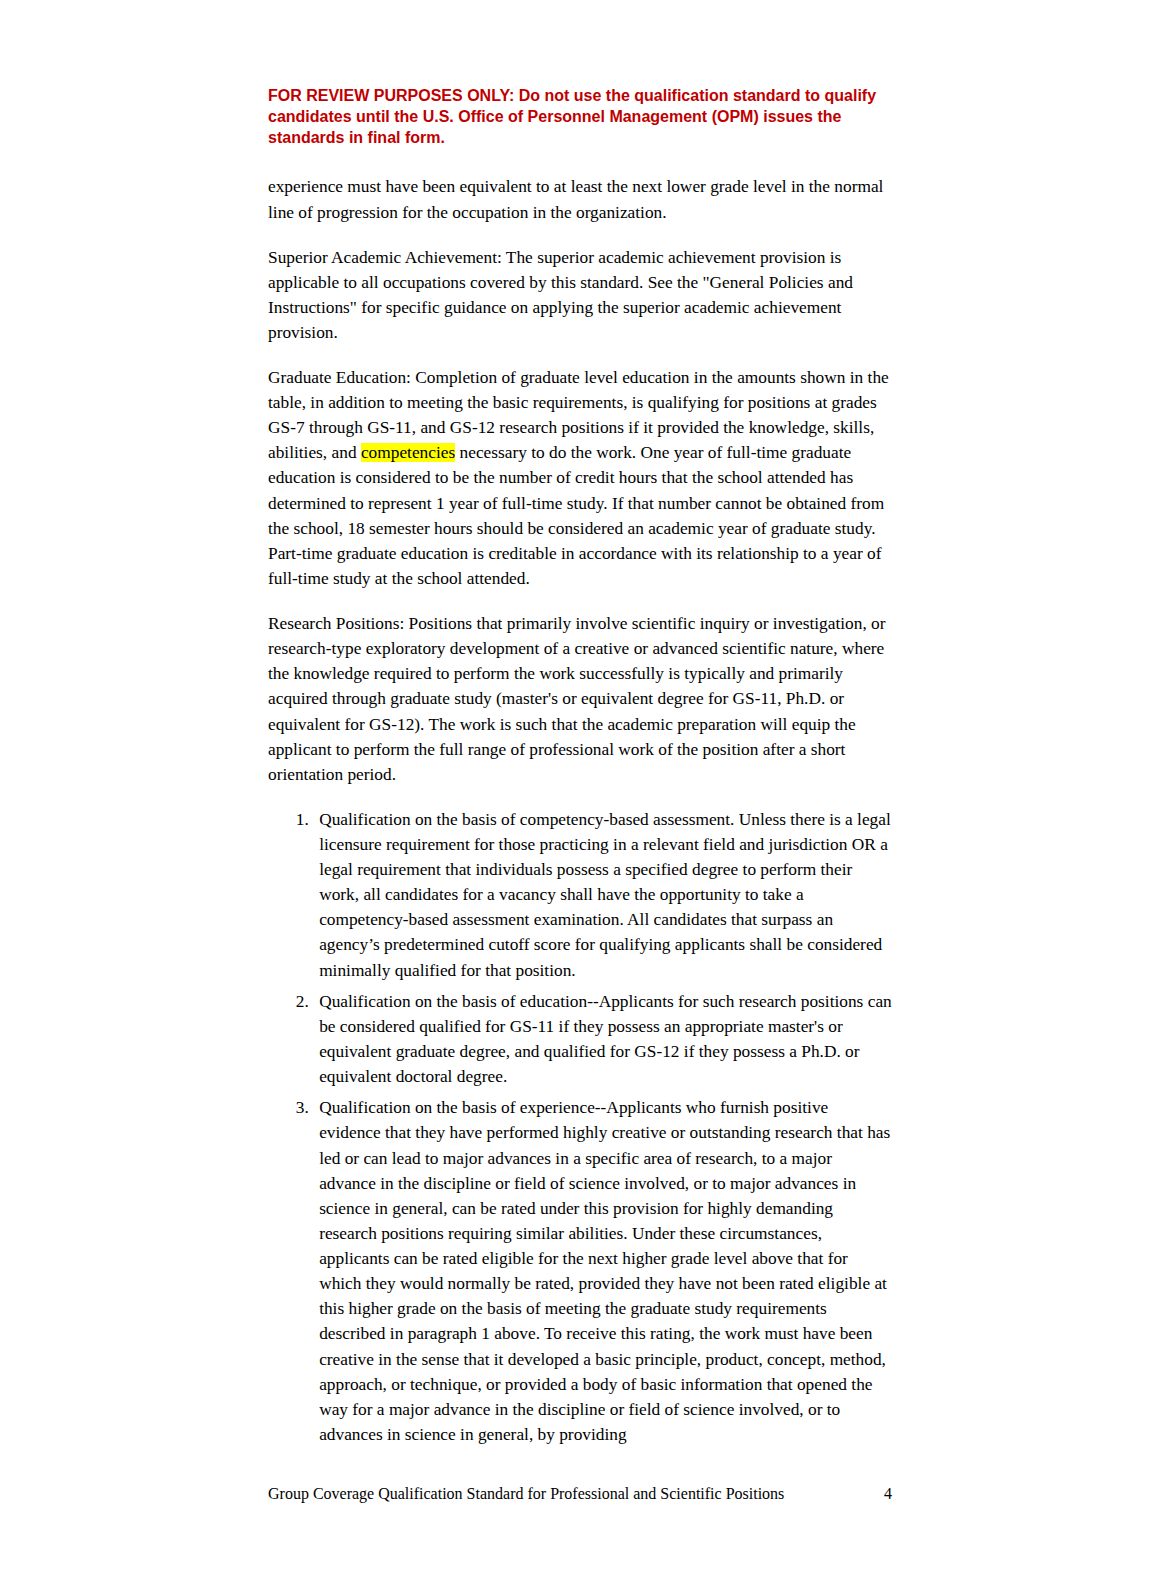FOR REVIEW PURPOSES ONLY: Do not use the qualification standard to qualify candidates until the U.S. Office of Personnel Management (OPM) issues the standards in final form.
experience must have been equivalent to at least the next lower grade level in the normal line of progression for the occupation in the organization.
Superior Academic Achievement: The superior academic achievement provision is applicable to all occupations covered by this standard. See the "General Policies and Instructions" for specific guidance on applying the superior academic achievement provision.
Graduate Education: Completion of graduate level education in the amounts shown in the table, in addition to meeting the basic requirements, is qualifying for positions at grades GS-7 through GS-11, and GS-12 research positions if it provided the knowledge, skills, abilities, and competencies necessary to do the work. One year of full-time graduate education is considered to be the number of credit hours that the school attended has determined to represent 1 year of full-time study. If that number cannot be obtained from the school, 18 semester hours should be considered an academic year of graduate study. Part-time graduate education is creditable in accordance with its relationship to a year of full-time study at the school attended.
Research Positions: Positions that primarily involve scientific inquiry or investigation, or research-type exploratory development of a creative or advanced scientific nature, where the knowledge required to perform the work successfully is typically and primarily acquired through graduate study (master's or equivalent degree for GS-11, Ph.D. or equivalent for GS-12). The work is such that the academic preparation will equip the applicant to perform the full range of professional work of the position after a short orientation period.
Qualification on the basis of competency-based assessment. Unless there is a legal licensure requirement for those practicing in a relevant field and jurisdiction OR a legal requirement that individuals possess a specified degree to perform their work, all candidates for a vacancy shall have the opportunity to take a competency-based assessment examination. All candidates that surpass an agency’s predetermined cutoff score for qualifying applicants shall be considered minimally qualified for that position.
Qualification on the basis of education--Applicants for such research positions can be considered qualified for GS-11 if they possess an appropriate master's or equivalent graduate degree, and qualified for GS-12 if they possess a Ph.D. or equivalent doctoral degree.
Qualification on the basis of experience--Applicants who furnish positive evidence that they have performed highly creative or outstanding research that has led or can lead to major advances in a specific area of research, to a major advance in the discipline or field of science involved, or to major advances in science in general, can be rated under this provision for highly demanding research positions requiring similar abilities. Under these circumstances, applicants can be rated eligible for the next higher grade level above that for which they would normally be rated, provided they have not been rated eligible at this higher grade on the basis of meeting the graduate study requirements described in paragraph 1 above. To receive this rating, the work must have been creative in the sense that it developed a basic principle, product, concept, method, approach, or technique, or provided a body of basic information that opened the way for a major advance in the discipline or field of science involved, or to advances in science in general, by providing
Group Coverage Qualification Standard for Professional and Scientific Positions 4